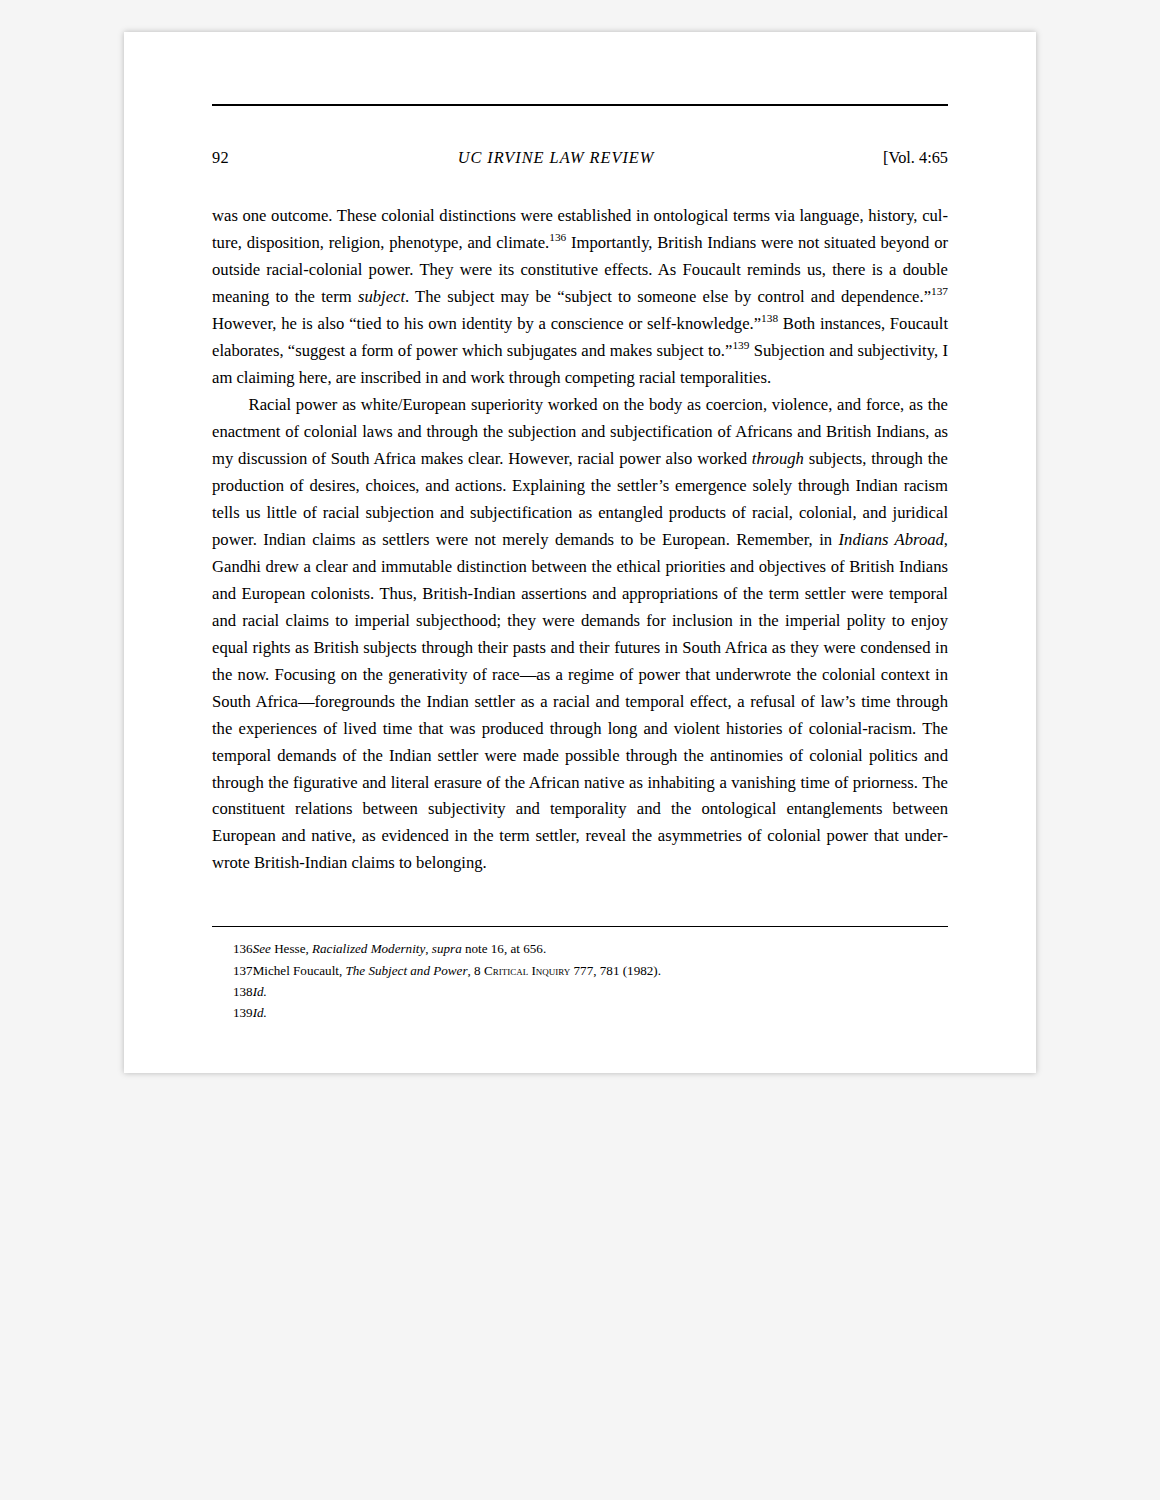92 UC IRVINE LAW REVIEW [Vol. 4:65
was one outcome. These colonial distinctions were established in ontological terms via language, history, culture, disposition, religion, phenotype, and climate.136 Importantly, British Indians were not situated beyond or outside racial-colonial power. They were its constitutive effects. As Foucault reminds us, there is a double meaning to the term subject. The subject may be “subject to someone else by control and dependence.”137 However, he is also “tied to his own identity by a conscience or self-knowledge.”138 Both instances, Foucault elaborates, “suggest a form of power which subjugates and makes subject to.”139 Subjection and subjectivity, I am claiming here, are inscribed in and work through competing racial temporalities.
Racial power as white/European superiority worked on the body as coercion, violence, and force, as the enactment of colonial laws and through the subjection and subjectification of Africans and British Indians, as my discussion of South Africa makes clear. However, racial power also worked through subjects, through the production of desires, choices, and actions. Explaining the settler’s emergence solely through Indian racism tells us little of racial subjection and subjectification as entangled products of racial, colonial, and juridical power. Indian claims as settlers were not merely demands to be European. Remember, in Indians Abroad, Gandhi drew a clear and immutable distinction between the ethical priorities and objectives of British Indians and European colonists. Thus, British-Indian assertions and appropriations of the term settler were temporal and racial claims to imperial subjecthood; they were demands for inclusion in the imperial polity to enjoy equal rights as British subjects through their pasts and their futures in South Africa as they were condensed in the now. Focusing on the generativity of race—as a regime of power that underwrote the colonial context in South Africa—foregrounds the Indian settler as a racial and temporal effect, a refusal of law’s time through the experiences of lived time that was produced through long and violent histories of colonial-racism. The temporal demands of the Indian settler were made possible through the antinomies of colonial politics and through the figurative and literal erasure of the African native as inhabiting a vanishing time of priorness. The constituent relations between subjectivity and temporality and the ontological entanglements between European and native, as evidenced in the term settler, reveal the asymmetries of colonial power that underwrote British-Indian claims to belonging.
136. See Hesse, Racialized Modernity, supra note 16, at 656.
137. Michel Foucault, The Subject and Power, 8 Critical Inquiry 777, 781 (1982).
138. Id.
139. Id.